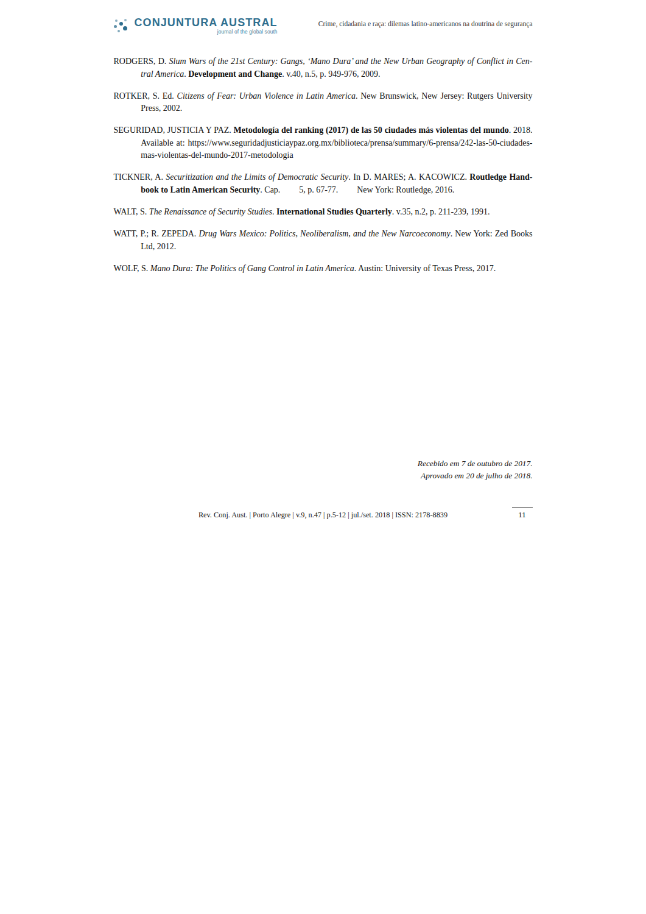Conjuntura Austral
journal of the global south
Crime, cidadania e raça: dilemas latino-americanos na doutrina de segurança
RODGERS, D. Slum Wars of the 21st Century: Gangs, ‘Mano Dura’ and the New Urban Geography of Conflict in Central America. Development and Change. v.40, n.5, p. 949-976, 2009.
ROTKER, S. Ed. Citizens of Fear: Urban Violence in Latin America. New Brunswick, New Jersey: Rutgers University Press, 2002.
SEGURIDAD, JUSTICIA Y PAZ. Metodología del ranking (2017) de las 50 ciudades más violentas del mundo. 2018. Available at: https://www.seguridadjusticiaypaz.org.mx/biblioteca/prensa/summary/6-prensa/242-las-50-ciudades-mas-violentas-del-mundo-2017-metodologia
TICKNER, A. Securitization and the Limits of Democratic Security. In D. MARES; A. KACOWICZ. Routledge Handbook to Latin American Security. Cap. 5, p. 67-77. New York: Routledge, 2016.
WALT, S. The Renaissance of Security Studies. International Studies Quarterly. v.35, n.2, p. 211-239, 1991.
WATT, P.; R. ZEPEDA. Drug Wars Mexico: Politics, Neoliberalism, and the New Narcoeconomy. New York: Zed Books Ltd, 2012.
WOLF, S. Mano Dura: The Politics of Gang Control in Latin America. Austin: University of Texas Press, 2017.
Recebido em 7 de outubro de 2017.
Aprovado em 20 de julho de 2018.
Rev. Conj. Aust. | Porto Alegre | v.9, n.47 | p.5-12 | jul./set. 2018 | ISSN: 2178-8839
11